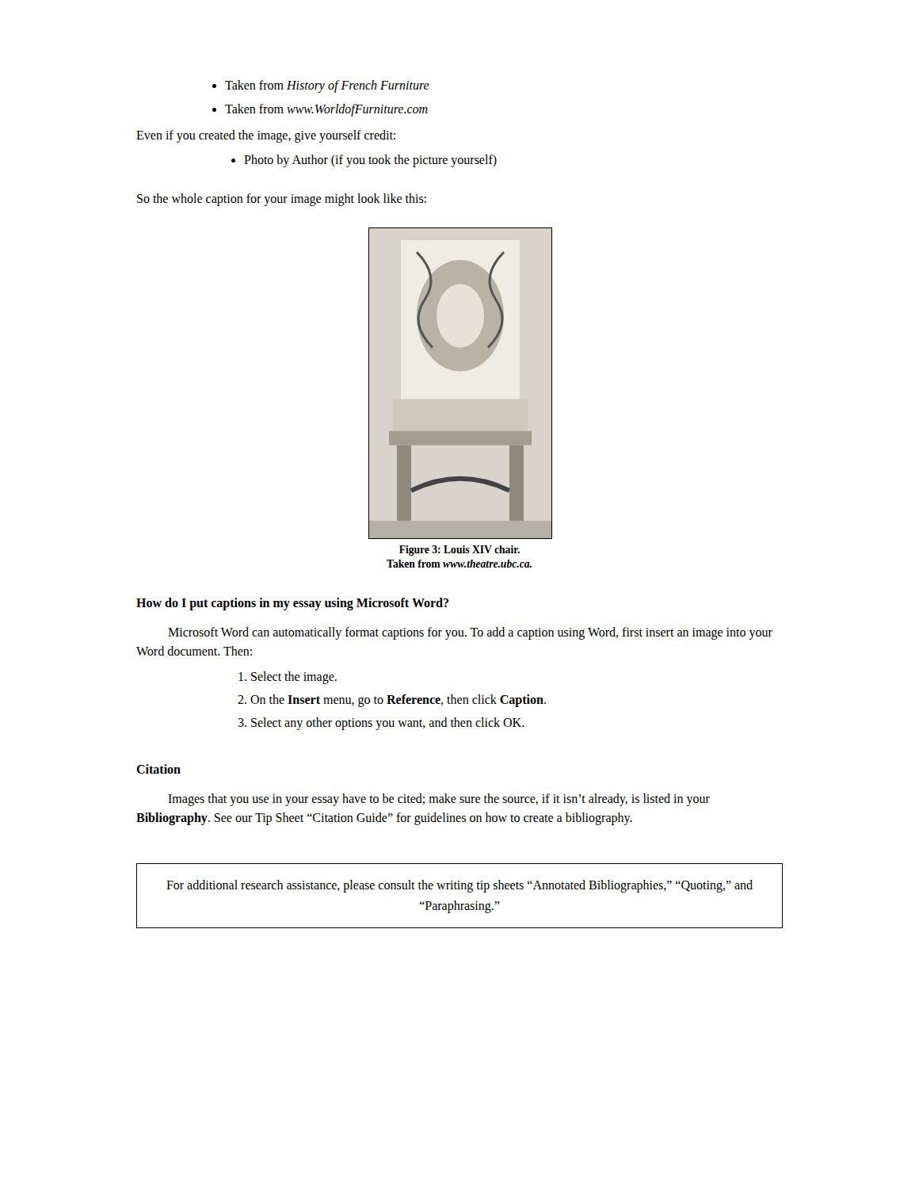Taken from History of French Furniture
Taken from www.WorldofFurniture.com
Even if you created the image, give yourself credit:
Photo by Author (if you took the picture yourself)
So the whole caption for your image might look like this:
Figure 3: Louis XIV chair.
Taken from www.theatre.ubc.ca.
How do I put captions in my essay using Microsoft Word?
Microsoft Word can automatically format captions for you. To add a caption using Word, first insert an image into your Word document. Then:
Select the image.
On the Insert menu, go to Reference, then click Caption.
Select any other options you want, and then click OK.
Citation
Images that you use in your essay have to be cited; make sure the source, if it isn’t already, is listed in your Bibliography. See our Tip Sheet “Citation Guide” for guidelines on how to create a bibliography.
For additional research assistance, please consult the writing tip sheets “Annotated Bibliographies,” “Quoting,” and “Paraphrasing.”